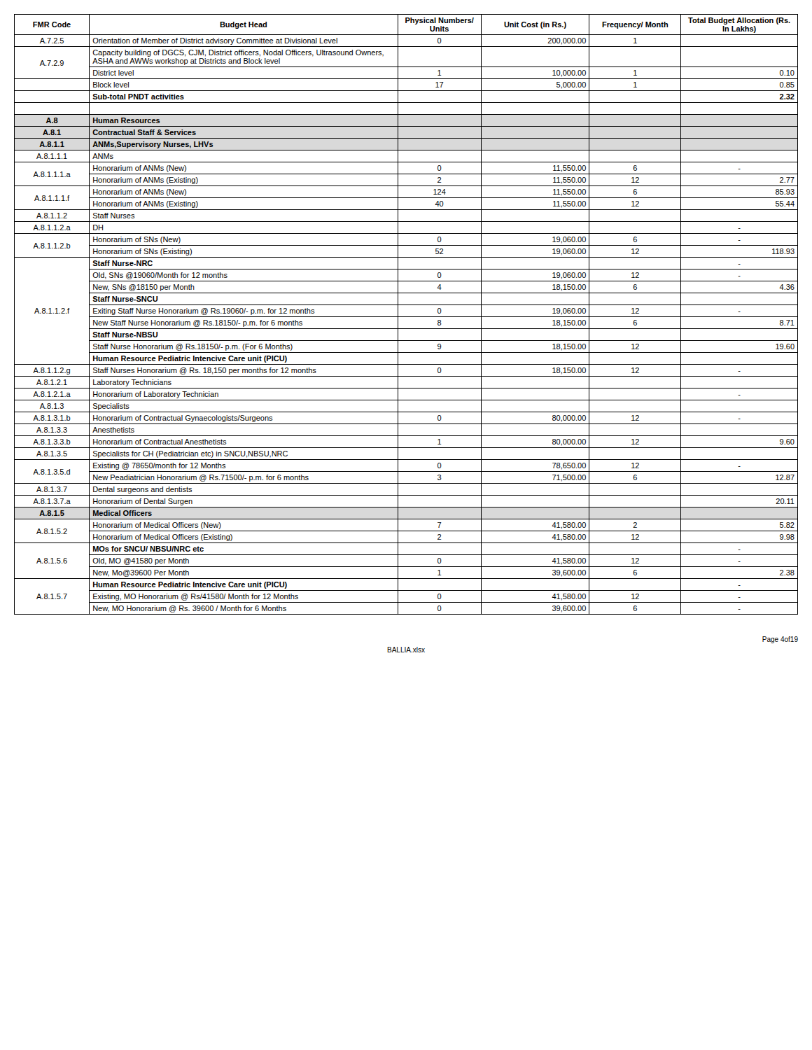| FMR Code | Budget Head | Physical Numbers/ Units | Unit Cost (in Rs.) | Frequency/ Month | Total Budget Allocation (Rs. In Lakhs) |
| --- | --- | --- | --- | --- | --- |
| A.7.2.5 | Orientation of Member of District advisory Committee at Divisional Level | 0 | 200,000.00 | 1 | |
| A.7.2.9 | Capacity building of DGCS, CJM, District officers, Nodal Officers, Ultrasound Owners, ASHA and AWWs workshop at Districts and Block level | | | | |
| District level | 1 | 10,000.00 | 1 | 0.10 |
| | Block level | 17 | 5,000.00 | 1 | 0.85 |
| | Sub-total PNDT activities | | | | 2.32 |
| A.8 | Human Resources | | | | |
| A.8.1 | Contractual Staff & Services | | | | |
| A.8.1.1 | ANMs,Supervisory Nurses, LHVs | | | | |
| A.8.1.1.1 | ANMs | | | | |
| A.8.1.1.1.a | Honorarium of ANMs (New) | 0 | 11,550.00 | 6 | - |
| Honorarium of ANMs (Existing) | 2 | 11,550.00 | 12 | 2.77 |
| A.8.1.1.1.f | Honorarium of ANMs (New) | 124 | 11,550.00 | 6 | 85.93 |
| Honorarium of ANMs (Existing) | 40 | 11,550.00 | 12 | 55.44 |
| A.8.1.1.2 | Staff Nurses | | | | |
| A.8.1.1.2.a | DH | | | | - |
| A.8.1.1.2.b | Honorarium of SNs (New) | 0 | 19,060.00 | 6 | - |
| Honorarium of SNs (Existing) | 52 | 19,060.00 | 12 | 118.93 |
| A.8.1.1.2.f | Staff Nurse-NRC | | | | - |
| Old, SNs @19060/Month for 12 months | 0 | 19,060.00 | 12 | - |
| New, SNs @18150 per Month | 4 | 18,150.00 | 6 | 4.36 |
| Staff Nurse-SNCU | | | | |
| Exiting Staff Nurse Honorarium @ Rs.19060/- p.m. for 12 months | 0 | 19,060.00 | 12 | - |
| New Staff Nurse Honorarium @ Rs.18150/- p.m. for 6 months | 8 | 18,150.00 | 6 | 8.71 |
| Staff Nurse-NBSU | | | | |
| Staff Nurse Honorarium @ Rs.18150/- p.m. (For 6 Months) | 9 | 18,150.00 | 12 | 19.60 |
| Human Resource Pediatric Intencive Care unit (PICU) | | | | |
| A.8.1.1.2.g | Staff Nurses Honorarium @ Rs. 18,150 per months for 12 months | 0 | 18,150.00 | 12 | - |
| A.8.1.2.1 | Laboratory Technicians | | | | |
| A.8.1.2.1.a | Honorarium of Laboratory Technician | | | | - |
| A.8.1.3 | Specialists | | | | |
| A.8.1.3.1.b | Honorarium of Contractual Gynaecologists/Surgeons | 0 | 80,000.00 | 12 | - |
| A.8.1.3.3 | Anesthetists | | | | |
| A.8.1.3.3.b | Honorarium of Contractual Anesthetists | 1 | 80,000.00 | 12 | 9.60 |
| A.8.1.3.5 | Specialists for CH (Pediatrician etc) in SNCU,NBSU,NRC | | | | |
| A.8.1.3.5.d | Existing @ 78650/month for 12 Months | 0 | 78,650.00 | 12 | - |
| New Peadiatrician Honorarium @ Rs.71500/- p.m. for 6 months | 3 | 71,500.00 | 6 | 12.87 |
| A.8.1.3.7 | Dental surgeons and dentists | | | | |
| A.8.1.3.7.a | Honorarium of Dental Surgen | | | | 20.11 |
| A.8.1.5 | Medical Officers | | | | |
| A.8.1.5.2 | Honorarium of Medical Officers (New) | 7 | 41,580.00 | 2 | 5.82 |
| Honorarium of Medical Officers (Existing) | 2 | 41,580.00 | 12 | 9.98 |
| A.8.1.5.6 | MOs for SNCU/ NBSU/NRC etc | | | | - |
| Old, MO @41580 per Month | 0 | 41,580.00 | 12 | - |
| New, Mo@39600 Per Month | 1 | 39,600.00 | 6 | 2.38 |
| A.8.1.5.7 | Human Resource Pediatric Intencive Care unit (PICU) | | | | - |
| Existing, MO Honorarium @ Rs/41580/ Month for 12 Months | 0 | 41,580.00 | 12 | - |
| New, MO Honorarium @ Rs. 39600 / Month for 6 Months | 0 | 39,600.00 | 6 | - |
Page 4of19
BALLIA.xlsx